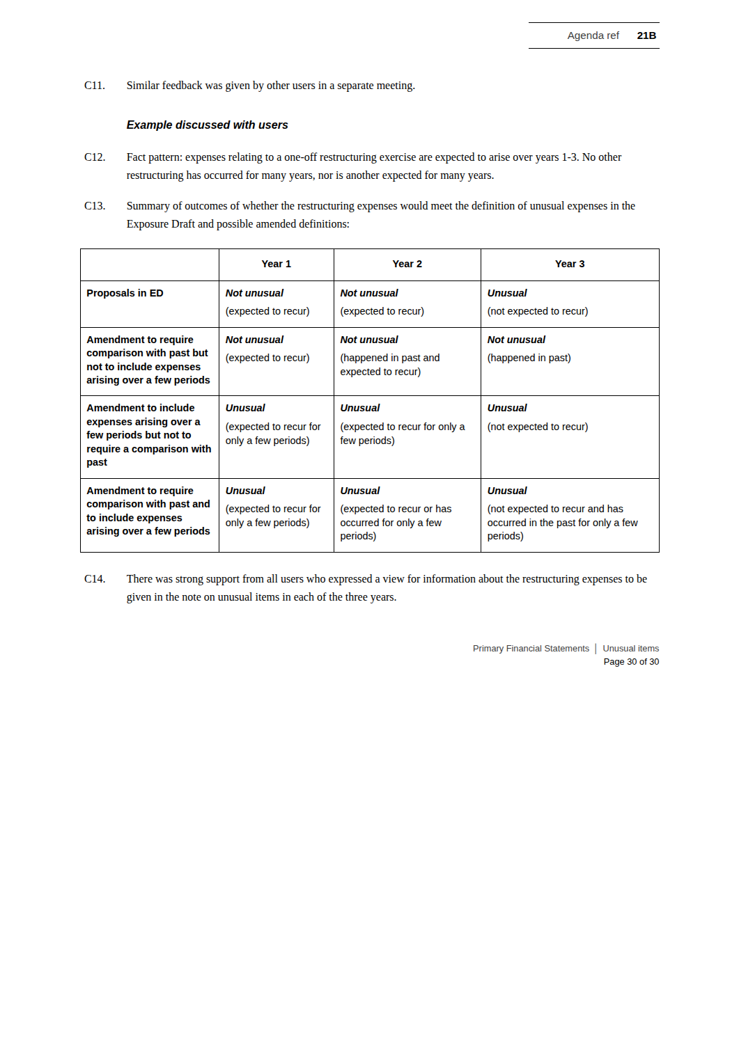Agenda ref 21B
C11. Similar feedback was given by other users in a separate meeting.
Example discussed with users
C12. Fact pattern: expenses relating to a one-off restructuring exercise are expected to arise over years 1-3. No other restructuring has occurred for many years, nor is another expected for many years.
C13. Summary of outcomes of whether the restructuring expenses would meet the definition of unusual expenses in the Exposure Draft and possible amended definitions:
| | Year 1 | Year 2 | Year 3 |
| --- | --- | --- | --- |
| Proposals in ED | Not unusual (expected to recur) | Not unusual (expected to recur) | Unusual (not expected to recur) |
| Amendment to require comparison with past but not to include expenses arising over a few periods | Not unusual (expected to recur) | Not unusual (happened in past and expected to recur) | Not unusual (happened in past) |
| Amendment to include expenses arising over a few periods but not to require a comparison with past | Unusual (expected to recur for only a few periods) | Unusual (expected to recur for only a few periods) | Unusual (not expected to recur) |
| Amendment to require comparison with past and to include expenses arising over a few periods | Unusual (expected to recur for only a few periods) | Unusual (expected to recur or has occurred for only a few periods) | Unusual (not expected to recur and has occurred in the past for only a few periods) |
C14. There was strong support from all users who expressed a view for information about the restructuring expenses to be given in the note on unusual items in each of the three years.
Primary Financial Statements│Unusual items
Page 30 of 30